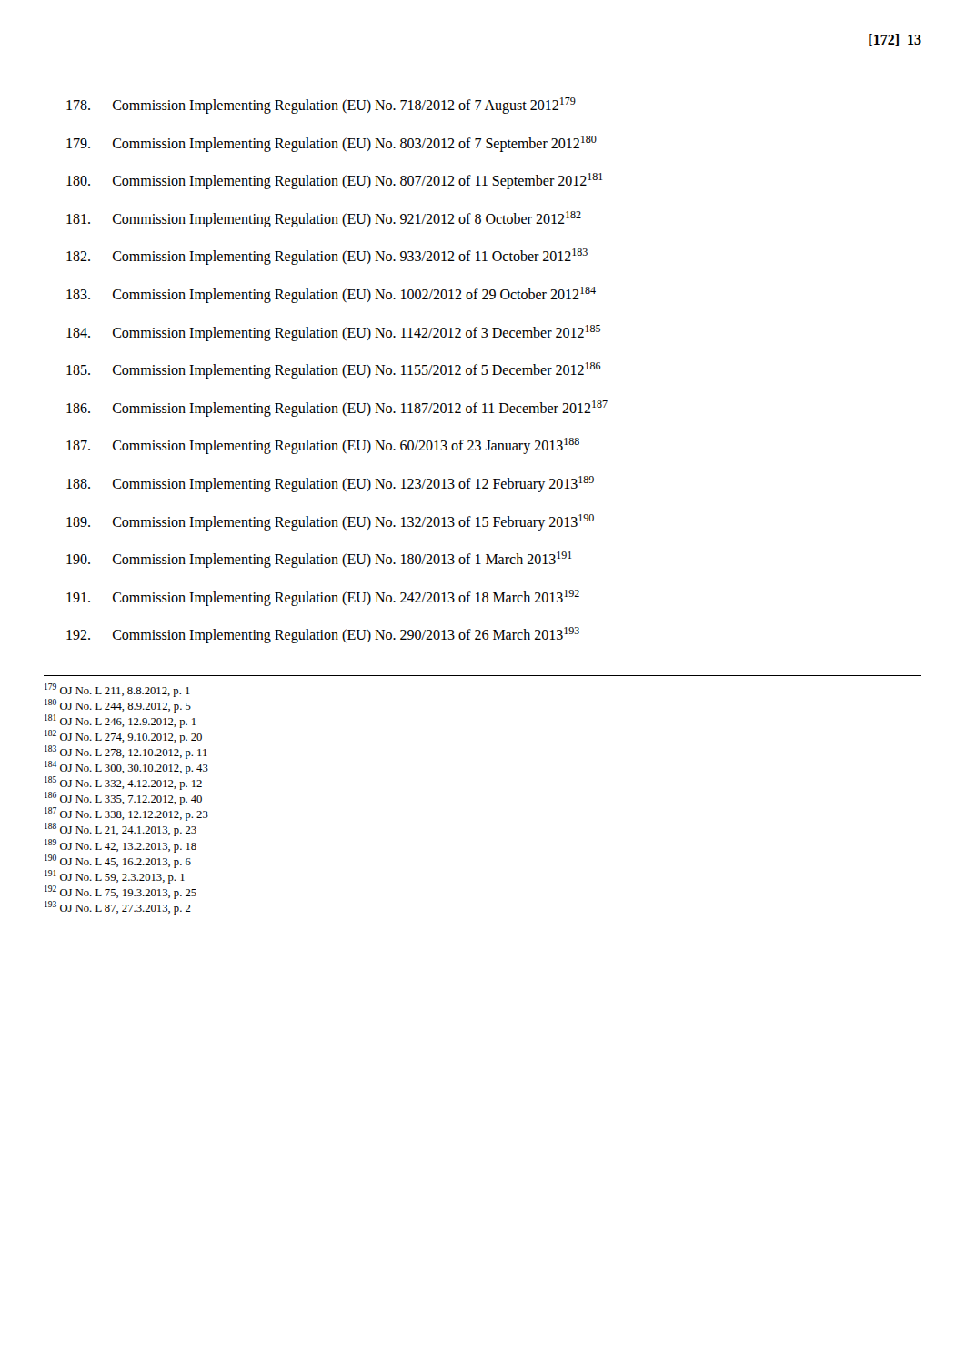[172] 13
178. Commission Implementing Regulation (EU) No. 718/2012 of 7 August 2012179
179. Commission Implementing Regulation (EU) No. 803/2012 of 7 September 2012180
180. Commission Implementing Regulation (EU) No. 807/2012 of 11 September 2012181
181. Commission Implementing Regulation (EU) No. 921/2012 of 8 October 2012182
182. Commission Implementing Regulation (EU) No. 933/2012 of 11 October 2012183
183. Commission Implementing Regulation (EU) No. 1002/2012 of 29 October 2012184
184. Commission Implementing Regulation (EU) No. 1142/2012 of 3 December 2012185
185. Commission Implementing Regulation (EU) No. 1155/2012 of 5 December 2012186
186. Commission Implementing Regulation (EU) No. 1187/2012 of 11 December 2012187
187. Commission Implementing Regulation (EU) No. 60/2013 of 23 January 2013188
188. Commission Implementing Regulation (EU) No. 123/2013 of 12 February 2013189
189. Commission Implementing Regulation (EU) No. 132/2013 of 15 February 2013190
190. Commission Implementing Regulation (EU) No. 180/2013 of 1 March 2013191
191. Commission Implementing Regulation (EU) No. 242/2013 of 18 March 2013192
192. Commission Implementing Regulation (EU) No. 290/2013 of 26 March 2013193
179 OJ No. L 211, 8.8.2012, p. 1
180 OJ No. L 244, 8.9.2012, p. 5
181 OJ No. L 246, 12.9.2012, p. 1
182 OJ No. L 274, 9.10.2012, p. 20
183 OJ No. L 278, 12.10.2012, p. 11
184 OJ No. L 300, 30.10.2012, p. 43
185 OJ No. L 332, 4.12.2012, p. 12
186 OJ No. L 335, 7.12.2012, p. 40
187 OJ No. L 338, 12.12.2012, p. 23
188 OJ No. L 21, 24.1.2013, p. 23
189 OJ No. L 42, 13.2.2013, p. 18
190 OJ No. L 45, 16.2.2013, p. 6
191 OJ No. L 59, 2.3.2013, p. 1
192 OJ No. L 75, 19.3.2013, p. 25
193 OJ No. L 87, 27.3.2013, p. 2